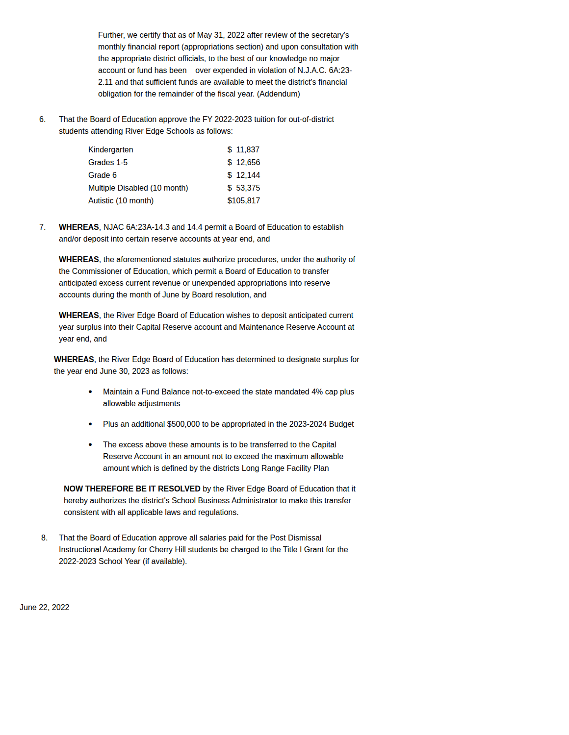Further, we certify that as of May 31, 2022 after review of the secretary's monthly financial report (appropriations section) and upon consultation with the appropriate district officials, to the best of our knowledge no major account or fund has been over expended in violation of N.J.A.C. 6A:23-2.11 and that sufficient funds are available to meet the district's financial obligation for the remainder of the fiscal year. (Addendum)
That the Board of Education approve the FY 2022-2023 tuition for out-of-district students attending River Edge Schools as follows:
| Kindergarten | $ 11,837 |
| Grades 1-5 | $ 12,656 |
| Grade 6 | $ 12,144 |
| Multiple Disabled (10 month) | $ 53,375 |
| Autistic (10 month) | $105,817 |
WHEREAS, NJAC 6A:23A-14.3 and 14.4 permit a Board of Education to establish and/or deposit into certain reserve accounts at year end, and
WHEREAS, the aforementioned statutes authorize procedures, under the authority of the Commissioner of Education, which permit a Board of Education to transfer anticipated excess current revenue or unexpended appropriations into reserve accounts during the month of June by Board resolution, and
WHEREAS, the River Edge Board of Education wishes to deposit anticipated current year surplus into their Capital Reserve account and Maintenance Reserve Account at year end, and
WHEREAS, the River Edge Board of Education has determined to designate surplus for the year end June 30, 2023 as follows:
Maintain a Fund Balance not-to-exceed the state mandated 4% cap plus allowable adjustments
Plus an additional $500,000 to be appropriated in the 2023-2024 Budget
The excess above these amounts is to be transferred to the Capital Reserve Account in an amount not to exceed the maximum allowable amount which is defined by the districts Long Range Facility Plan
NOW THEREFORE BE IT RESOLVED by the River Edge Board of Education that it hereby authorizes the district's School Business Administrator to make this transfer consistent with all applicable laws and regulations.
That the Board of Education approve all salaries paid for the Post Dismissal Instructional Academy for Cherry Hill students be charged to the Title I Grant for the 2022-2023 School Year (if available).
June 22, 2022